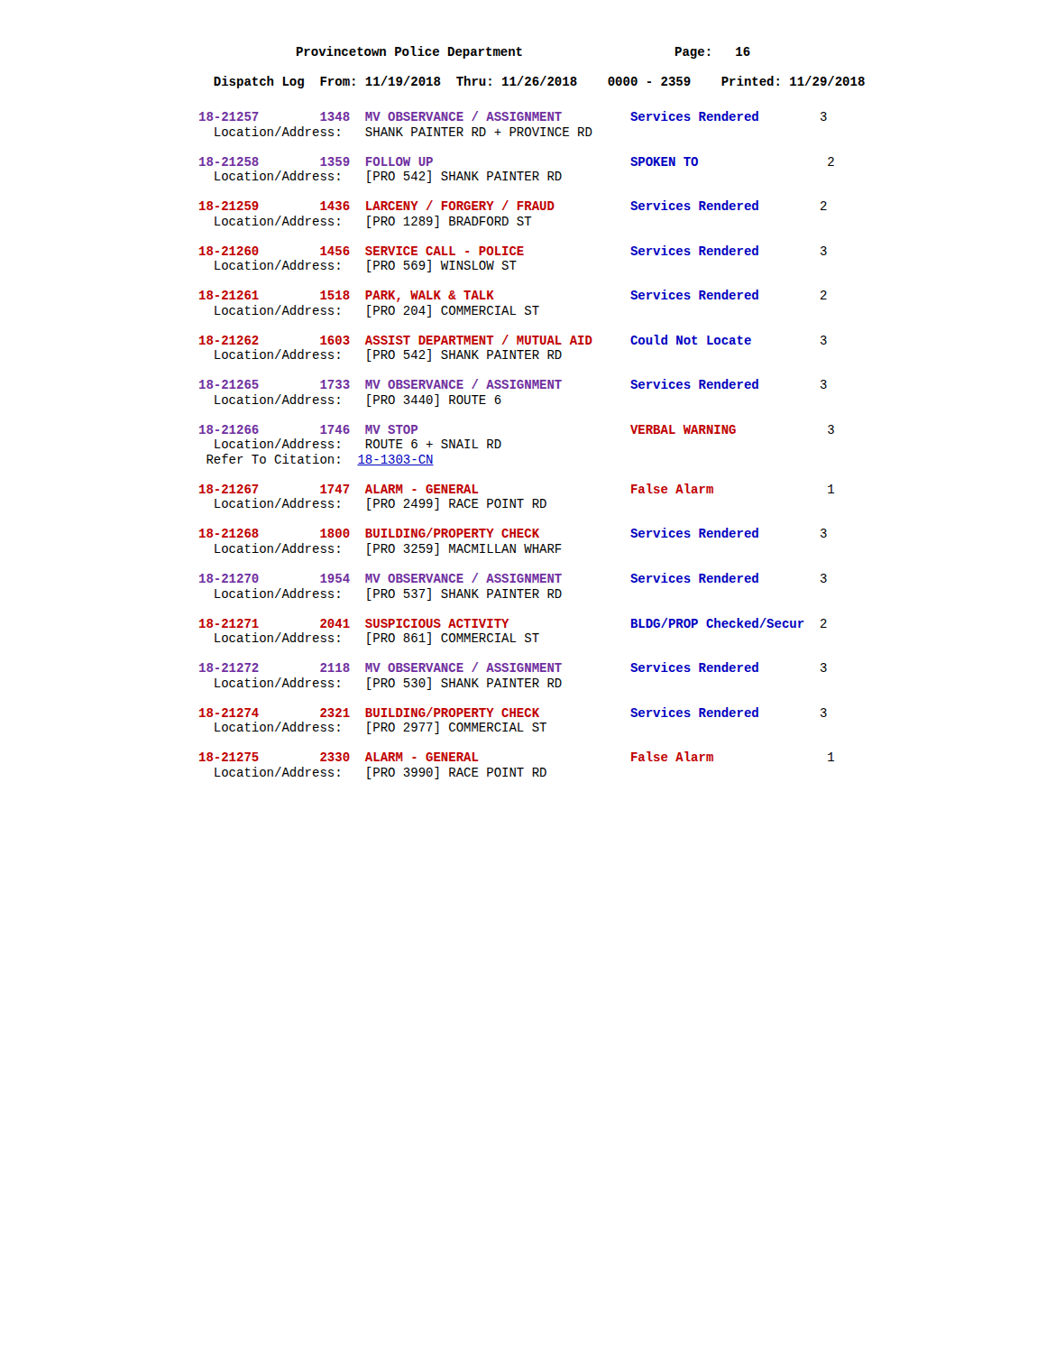Provincetown Police Department Page: 16
Dispatch Log From: 11/19/2018 Thru: 11/26/2018 0000 - 2359 Printed: 11/29/2018
18-21257        1348  MV OBSERVANCE / ASSIGNMENT         Services Rendered        3
  Location/Address:   SHANK PAINTER RD + PROVINCE RD

18-21258        1359  FOLLOW UP                          SPOKEN TO                 2
  Location/Address:   [PRO 542] SHANK PAINTER RD

18-21259        1436  LARCENY / FORGERY / FRAUD          Services Rendered        2
  Location/Address:   [PRO 1289] BRADFORD ST

18-21260        1456  SERVICE CALL - POLICE              Services Rendered        3
  Location/Address:   [PRO 569] WINSLOW ST

18-21261        1518  PARK, WALK & TALK                  Services Rendered        2
  Location/Address:   [PRO 204] COMMERCIAL ST

18-21262        1603  ASSIST DEPARTMENT / MUTUAL AID     Could Not Locate         3
  Location/Address:   [PRO 542] SHANK PAINTER RD

18-21265        1733  MV OBSERVANCE / ASSIGNMENT         Services Rendered        3
  Location/Address:   [PRO 3440] ROUTE 6

18-21266        1746  MV STOP                            VERBAL WARNING            3
  Location/Address:   ROUTE 6 + SNAIL RD
 Refer To Citation:  18-1303-CN

18-21267        1747  ALARM - GENERAL                    False Alarm               1
  Location/Address:   [PRO 2499] RACE POINT RD

18-21268        1800  BUILDING/PROPERTY CHECK            Services Rendered        3
  Location/Address:   [PRO 3259] MACMILLAN WHARF

18-21270        1954  MV OBSERVANCE / ASSIGNMENT         Services Rendered        3
  Location/Address:   [PRO 537] SHANK PAINTER RD

18-21271        2041  SUSPICIOUS ACTIVITY                BLDG/PROP Checked/Secur  2
  Location/Address:   [PRO 861] COMMERCIAL ST

18-21272        2118  MV OBSERVANCE / ASSIGNMENT         Services Rendered        3
  Location/Address:   [PRO 530] SHANK PAINTER RD

18-21274        2321  BUILDING/PROPERTY CHECK            Services Rendered        3
  Location/Address:   [PRO 2977] COMMERCIAL ST

18-21275        2330  ALARM - GENERAL                    False Alarm               1
  Location/Address:   [PRO 3990] RACE POINT RD